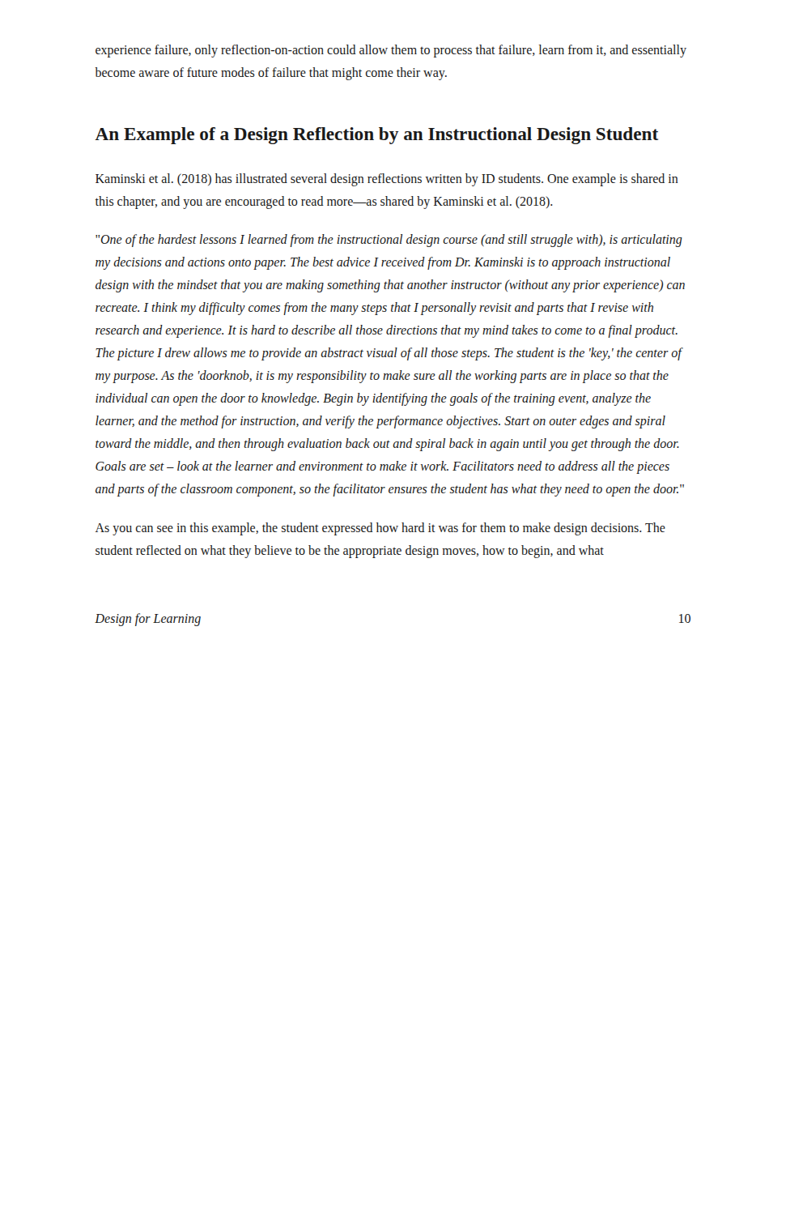experience failure, only reflection-on-action could allow them to process that failure, learn from it, and essentially become aware of future modes of failure that might come their way.
An Example of a Design Reflection by an Instructional Design Student
Kaminski et al. (2018) has illustrated several design reflections written by ID students. One example is shared in this chapter, and you are encouraged to read more—as shared by Kaminski et al. (2018).
"One of the hardest lessons I learned from the instructional design course (and still struggle with), is articulating my decisions and actions onto paper. The best advice I received from Dr. Kaminski is to approach instructional design with the mindset that you are making something that another instructor (without any prior experience) can recreate. I think my difficulty comes from the many steps that I personally revisit and parts that I revise with research and experience. It is hard to describe all those directions that my mind takes to come to a final product. The picture I drew allows me to provide an abstract visual of all those steps. The student is the 'key,' the center of my purpose. As the 'doorknob, it is my responsibility to make sure all the working parts are in place so that the individual can open the door to knowledge. Begin by identifying the goals of the training event, analyze the learner, and the method for instruction, and verify the performance objectives. Start on outer edges and spiral toward the middle, and then through evaluation back out and spiral back in again until you get through the door. Goals are set – look at the learner and environment to make it work. Facilitators need to address all the pieces and parts of the classroom component, so the facilitator ensures the student has what they need to open the door."
As you can see in this example, the student expressed how hard it was for them to make design decisions. The student reflected on what they believe to be the appropriate design moves, how to begin, and what
Design for Learning 10